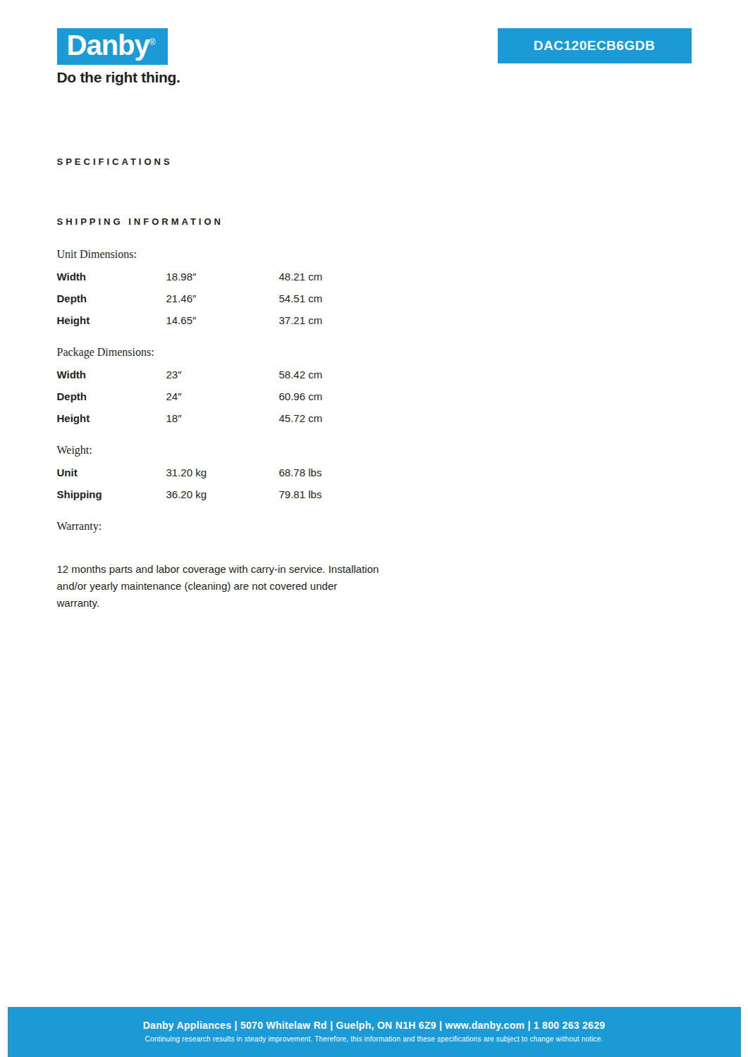Danby®
Do the right thing.
DAC120ECB6GDB
Specifications
Shipping Information
Unit Dimensions:
| Width | 18.98″ | 48.21 cm |
| Depth | 21.46″ | 54.51 cm |
| Height | 14.65″ | 37.21 cm |
Package Dimensions:
| Width | 23″ | 58.42 cm |
| Depth | 24″ | 60.96 cm |
| Height | 18″ | 45.72 cm |
Weight:
| Unit | 31.20 kg | 68.78 lbs |
| Shipping | 36.20 kg | 79.81 lbs |
Warranty:
12 months parts and labor coverage with carry-in service. Installation and/or yearly maintenance (cleaning) are not covered under warranty.
Danby Appliances | 5070 Whitelaw Rd | Guelph, ON N1H 6Z9 | www.danby.com | 1 800 263 2629
Continuing research results in steady improvement. Therefore, this information and these specifications are subject to change without notice.